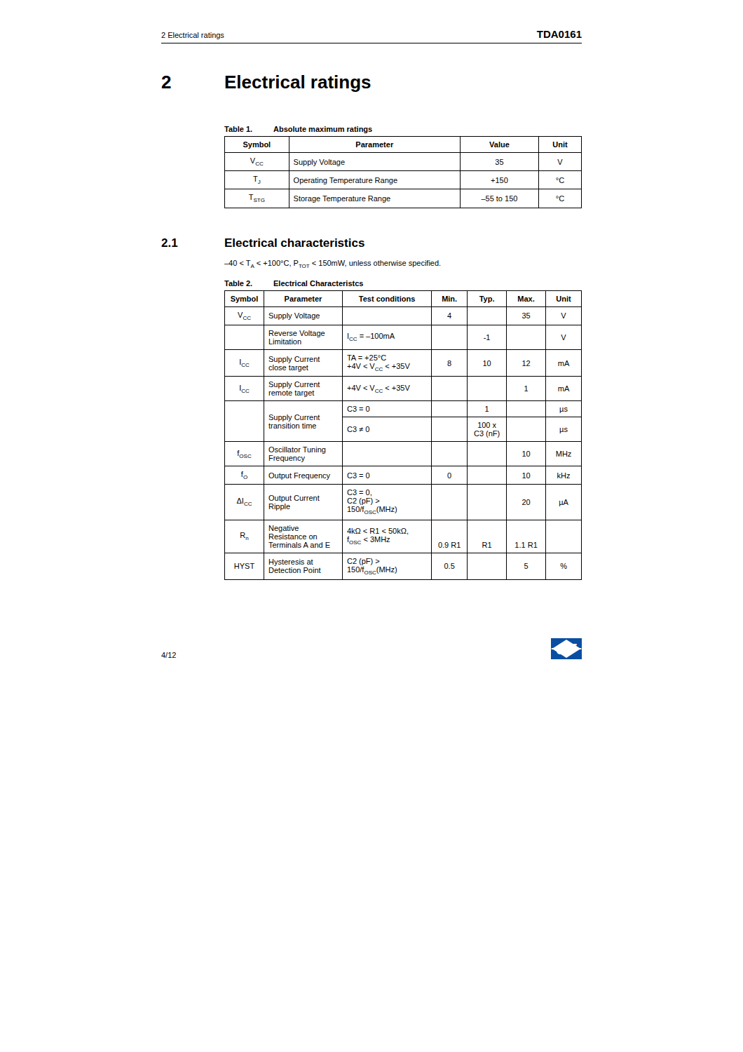2 Electrical ratings
TDA0161
2 Electrical ratings
Table 1. Absolute maximum ratings
| Symbol | Parameter | Value | Unit |
| --- | --- | --- | --- |
| V CC | Supply Voltage | 35 | V |
| T J | Operating Temperature Range | +150 | °C |
| T STG | Storage Temperature Range | –55 to 150 | °C |
2.1 Electrical characteristics
–40 < TA < +100°C, PTOT < 150mW, unless otherwise specified.
Table 2. Electrical Characteristcs
| Symbol | Parameter | Test conditions | Min. | Typ. | Max. | Unit |
| --- | --- | --- | --- | --- | --- | --- |
| V CC | Supply Voltage | | 4 | | 35 | V |
| | Reverse Voltage Limitation | I CC = –100mA | | -1 | | V |
| I CC | Supply Current close target | TA = +25°C +4V < V CC < +35V | 8 | 10 | 12 | mA |
| I CC | Supply Current remote target | +4V < V CC < +35V | | | 1 | mA |
| | Supply Current transition time | C3 = 0 | | 1 | | µs |
| C3 ≠ 0 | | 100 x C3 (nF) | | µs |
| f OSC | Oscillator Tuning Frequency | | | | 10 | MHz |
| f O | Output Frequency | C3 = 0 | 0 | | 10 | kHz |
| ΔI CC | Output Current Ripple | C3 = 0, C2 (pF) > 150/f OSC (MHz) | | | 20 | µA |
| R n | Negative Resistance on Terminals A and E | 4kΩ < R1 < 50kΩ, f OSC < 3MHz | 0.9 R1 | R1 | 1.1 R1 | |
| HYST | Hysteresis at Detection Point | C2 (pF) > 150/f OSC (MHz) | 0.5 | | 5 | % |
4/12
ST